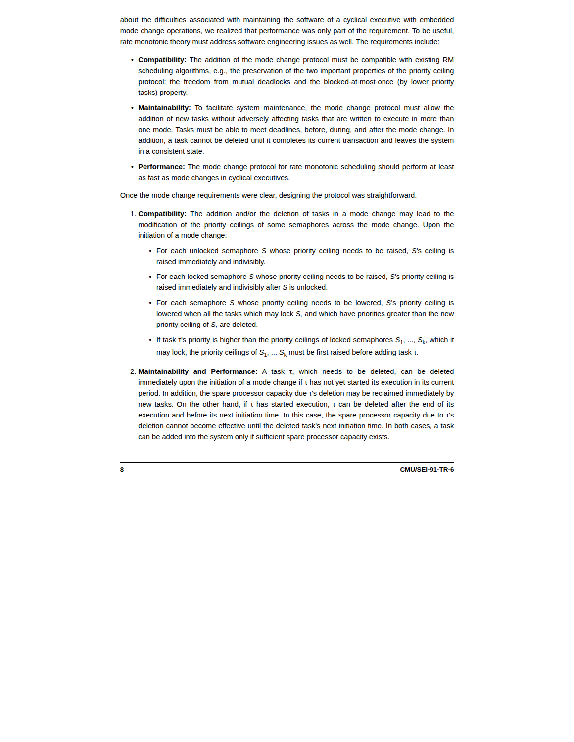about the difficulties associated with maintaining the software of a cyclical executive with embedded mode change operations, we realized that performance was only part of the requirement. To be useful, rate monotonic theory must address software engineering issues as well. The requirements include:
Compatibility: The addition of the mode change protocol must be compatible with existing RM scheduling algorithms, e.g., the preservation of the two important properties of the priority ceiling protocol: the freedom from mutual deadlocks and the blocked-at-most-once (by lower priority tasks) property.
Maintainability: To facilitate system maintenance, the mode change protocol must allow the addition of new tasks without adversely affecting tasks that are written to execute in more than one mode. Tasks must be able to meet deadlines, before, during, and after the mode change. In addition, a task cannot be deleted until it completes its current transaction and leaves the system in a consistent state.
Performance: The mode change protocol for rate monotonic scheduling should perform at least as fast as mode changes in cyclical executives.
Once the mode change requirements were clear, designing the protocol was straightforward.
Compatibility: The addition and/or the deletion of tasks in a mode change may lead to the modification of the priority ceilings of some semaphores across the mode change. Upon the initiation of a mode change:
For each unlocked semaphore S whose priority ceiling needs to be raised, S's ceiling is raised immediately and indivisibly.
For each locked semaphore S whose priority ceiling needs to be raised, S's priority ceiling is raised immediately and indivisibly after S is unlocked.
For each semaphore S whose priority ceiling needs to be lowered, S's priority ceiling is lowered when all the tasks which may lock S, and which have priorities greater than the new priority ceiling of S, are deleted.
If task τ's priority is higher than the priority ceilings of locked semaphores S1, ..., Sk, which it may lock, the priority ceilings of S1, ... Sk must be first raised before adding task τ.
Maintainability and Performance: A task τ, which needs to be deleted, can be deleted immediately upon the initiation of a mode change if τ has not yet started its execution in its current period. In addition, the spare processor capacity due τ's deletion may be reclaimed immediately by new tasks. On the other hand, if τ has started execution, τ can be deleted after the end of its execution and before its next initiation time. In this case, the spare processor capacity due to τ's deletion cannot become effective until the deleted task's next initiation time. In both cases, a task can be added into the system only if sufficient spare processor capacity exists.
8 CMU/SEI-91-TR-6